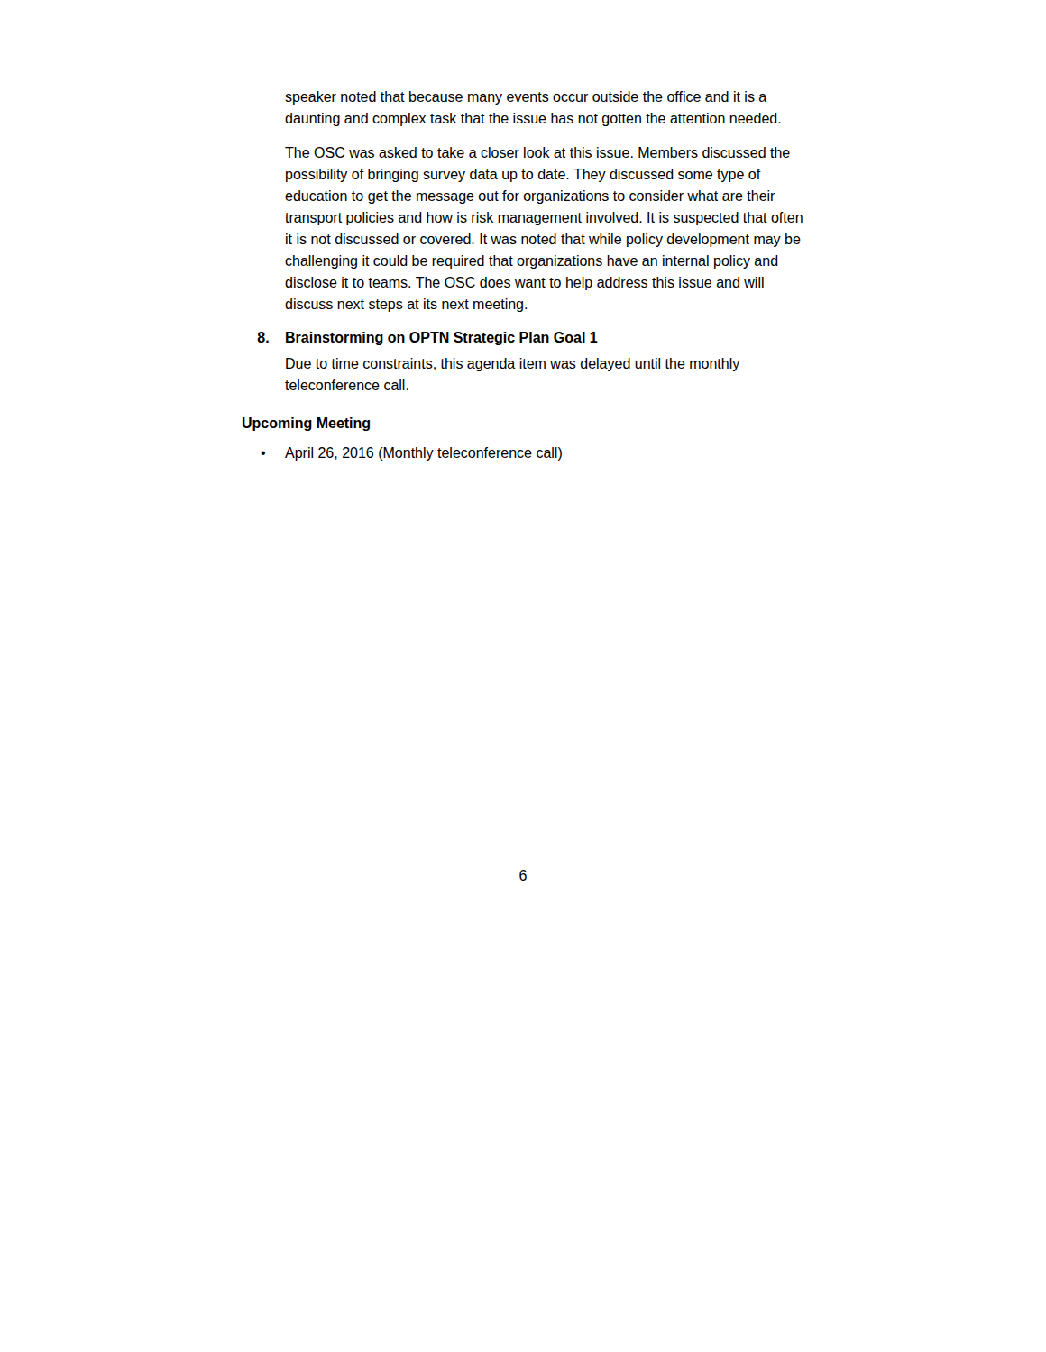speaker noted that because many events occur outside the office and it is a daunting and complex task that the issue has not gotten the attention needed.
The OSC was asked to take a closer look at this issue. Members discussed the possibility of bringing survey data up to date. They discussed some type of education to get the message out for organizations to consider what are their transport policies and how is risk management involved. It is suspected that often it is not discussed or covered. It was noted that while policy development may be challenging it could be required that organizations have an internal policy and disclose it to teams. The OSC does want to help address this issue and will discuss next steps at its next meeting.
Brainstorming on OPTN Strategic Plan Goal 1
Due to time constraints, this agenda item was delayed until the monthly teleconference call.
Upcoming Meeting
April 26, 2016 (Monthly teleconference call)
6